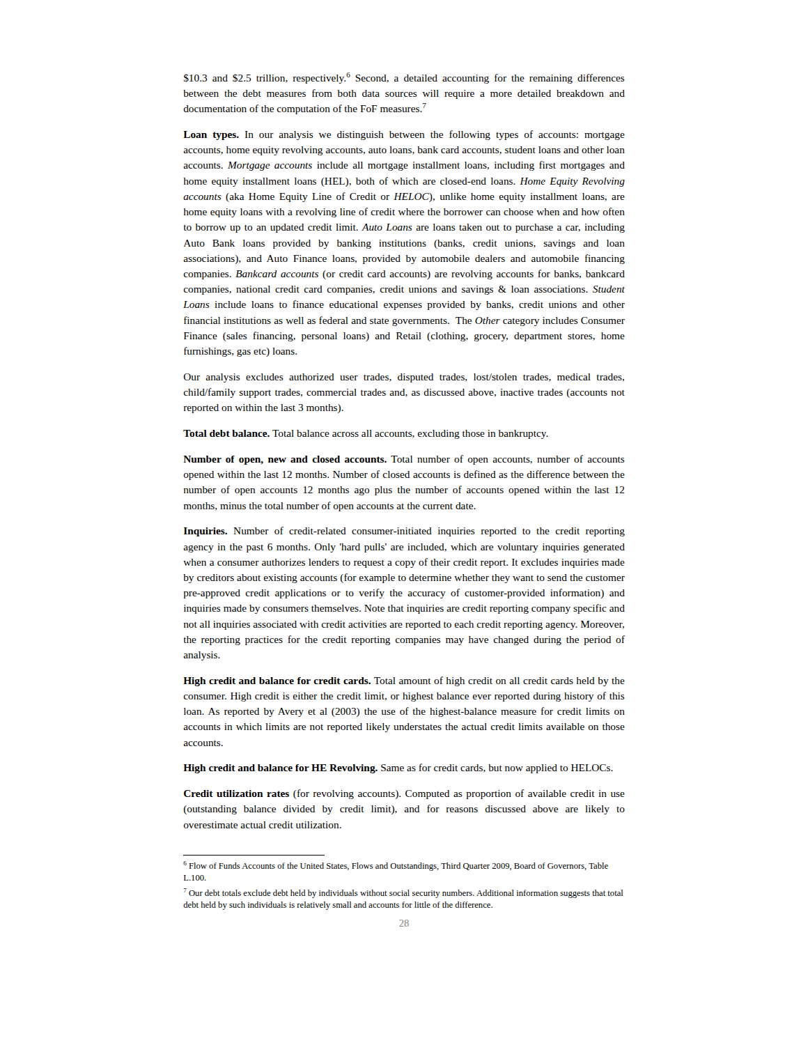$10.3 and $2.5 trillion, respectively.6 Second, a detailed accounting for the remaining differences between the debt measures from both data sources will require a more detailed breakdown and documentation of the computation of the FoF measures.7
Loan types. In our analysis we distinguish between the following types of accounts: mortgage accounts, home equity revolving accounts, auto loans, bank card accounts, student loans and other loan accounts. Mortgage accounts include all mortgage installment loans, including first mortgages and home equity installment loans (HEL), both of which are closed-end loans. Home Equity Revolving accounts (aka Home Equity Line of Credit or HELOC), unlike home equity installment loans, are home equity loans with a revolving line of credit where the borrower can choose when and how often to borrow up to an updated credit limit. Auto Loans are loans taken out to purchase a car, including Auto Bank loans provided by banking institutions (banks, credit unions, savings and loan associations), and Auto Finance loans, provided by automobile dealers and automobile financing companies. Bankcard accounts (or credit card accounts) are revolving accounts for banks, bankcard companies, national credit card companies, credit unions and savings & loan associations. Student Loans include loans to finance educational expenses provided by banks, credit unions and other financial institutions as well as federal and state governments. The Other category includes Consumer Finance (sales financing, personal loans) and Retail (clothing, grocery, department stores, home furnishings, gas etc) loans.
Our analysis excludes authorized user trades, disputed trades, lost/stolen trades, medical trades, child/family support trades, commercial trades and, as discussed above, inactive trades (accounts not reported on within the last 3 months).
Total debt balance. Total balance across all accounts, excluding those in bankruptcy.
Number of open, new and closed accounts. Total number of open accounts, number of accounts opened within the last 12 months. Number of closed accounts is defined as the difference between the number of open accounts 12 months ago plus the number of accounts opened within the last 12 months, minus the total number of open accounts at the current date.
Inquiries. Number of credit-related consumer-initiated inquiries reported to the credit reporting agency in the past 6 months. Only 'hard pulls' are included, which are voluntary inquiries generated when a consumer authorizes lenders to request a copy of their credit report. It excludes inquiries made by creditors about existing accounts (for example to determine whether they want to send the customer pre-approved credit applications or to verify the accuracy of customer-provided information) and inquiries made by consumers themselves. Note that inquiries are credit reporting company specific and not all inquiries associated with credit activities are reported to each credit reporting agency. Moreover, the reporting practices for the credit reporting companies may have changed during the period of analysis.
High credit and balance for credit cards. Total amount of high credit on all credit cards held by the consumer. High credit is either the credit limit, or highest balance ever reported during history of this loan. As reported by Avery et al (2003) the use of the highest-balance measure for credit limits on accounts in which limits are not reported likely understates the actual credit limits available on those accounts.
High credit and balance for HE Revolving. Same as for credit cards, but now applied to HELOCs.
Credit utilization rates (for revolving accounts). Computed as proportion of available credit in use (outstanding balance divided by credit limit), and for reasons discussed above are likely to overestimate actual credit utilization.
6 Flow of Funds Accounts of the United States, Flows and Outstandings, Third Quarter 2009, Board of Governors, Table L.100.
7 Our debt totals exclude debt held by individuals without social security numbers. Additional information suggests that total debt held by such individuals is relatively small and accounts for little of the difference.
28